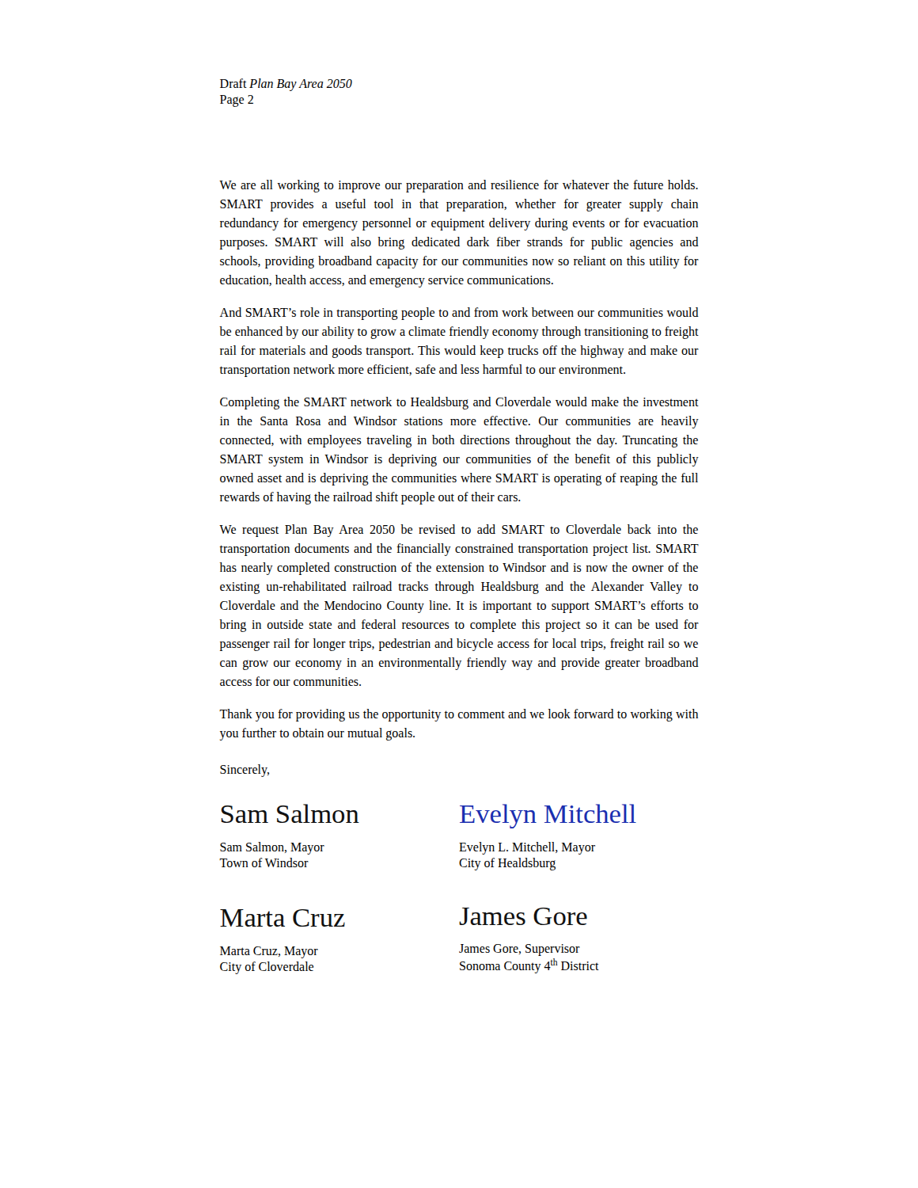Draft Plan Bay Area 2050
Page 2
We are all working to improve our preparation and resilience for whatever the future holds. SMART provides a useful tool in that preparation, whether for greater supply chain redundancy for emergency personnel or equipment delivery during events or for evacuation purposes. SMART will also bring dedicated dark fiber strands for public agencies and schools, providing broadband capacity for our communities now so reliant on this utility for education, health access, and emergency service communications.
And SMART’s role in transporting people to and from work between our communities would be enhanced by our ability to grow a climate friendly economy through transitioning to freight rail for materials and goods transport. This would keep trucks off the highway and make our transportation network more efficient, safe and less harmful to our environment.
Completing the SMART network to Healdsburg and Cloverdale would make the investment in the Santa Rosa and Windsor stations more effective. Our communities are heavily connected, with employees traveling in both directions throughout the day. Truncating the SMART system in Windsor is depriving our communities of the benefit of this publicly owned asset and is depriving the communities where SMART is operating of reaping the full rewards of having the railroad shift people out of their cars.
We request Plan Bay Area 2050 be revised to add SMART to Cloverdale back into the transportation documents and the financially constrained transportation project list. SMART has nearly completed construction of the extension to Windsor and is now the owner of the existing un-rehabilitated railroad tracks through Healdsburg and the Alexander Valley to Cloverdale and the Mendocino County line. It is important to support SMART’s efforts to bring in outside state and federal resources to complete this project so it can be used for passenger rail for longer trips, pedestrian and bicycle access for local trips, freight rail so we can grow our economy in an environmentally friendly way and provide greater broadband access for our communities.
Thank you for providing us the opportunity to comment and we look forward to working with you further to obtain our mutual goals.
Sincerely,
| Sam Salmon Sam Salmon, Mayor Town of Windsor | Evelyn Mitchell Evelyn L. Mitchell, Mayor City of Healdsburg |
| Marta Cruz Marta Cruz, Mayor City of Cloverdale | James Gore James Gore, Supervisor Sonoma County 4 th District |